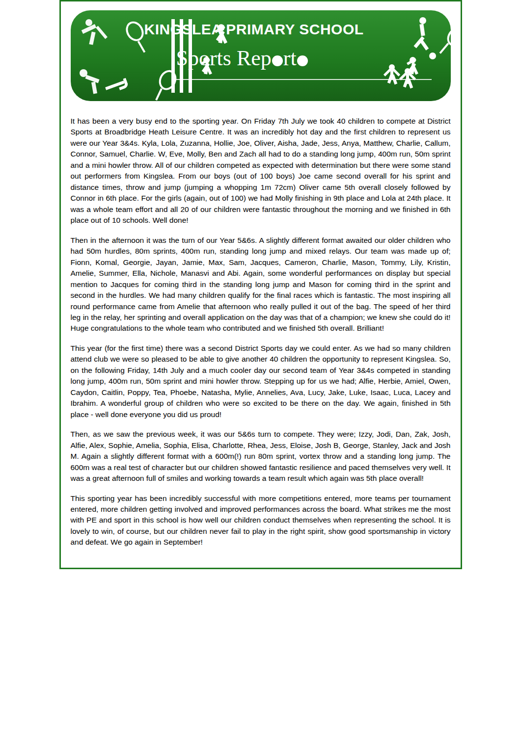KINGSLEA PRIMARY SCHOOL
Sports Rep rt
It has been a very busy end to the sporting year. On Friday 7th July we took 40 children to compete at District Sports at Broadbridge Heath Leisure Centre. It was an incredibly hot day and the first children to represent us were our Year 3&4s. Kyla, Lola, Zuzanna, Hollie, Joe, Oliver, Aisha, Jade, Jess, Anya, Matthew, Charlie, Callum, Connor, Samuel, Charlie. W, Eve, Molly, Ben and Zach all had to do a standing long jump, 400m run, 50m sprint and a mini howler throw. All of our children competed as expected with determination but there were some stand out performers from Kingslea. From our boys (out of 100 boys) Joe came second overall for his sprint and distance times, throw and jump (jumping a whopping 1m 72cm) Oliver came 5th overall closely followed by Connor in 6th place. For the girls (again, out of 100) we had Molly finishing in 9th place and Lola at 24th place. It was a whole team effort and all 20 of our children were fantastic throughout the morning and we finished in 6th place out of 10 schools. Well done!
Then in the afternoon it was the turn of our Year 5&6s. A slightly different format awaited our older children who had 50m hurdles, 80m sprints, 400m run, standing long jump and mixed relays. Our team was made up of; Fionn, Komal, Georgie, Jayan, Jamie, Max, Sam, Jacques, Cameron, Charlie, Mason, Tommy, Lily, Kristin, Amelie, Summer, Ella, Nichole, Manasvi and Abi. Again, some wonderful performances on display but special mention to Jacques for coming third in the standing long jump and Mason for coming third in the sprint and second in the hurdles. We had many children qualify for the final races which is fantastic. The most inspiring all round performance came from Amelie that afternoon who really pulled it out of the bag. The speed of her third leg in the relay, her sprinting and overall application on the day was that of a champion; we knew she could do it! Huge congratulations to the whole team who contributed and we finished 5th overall. Brilliant!
This year (for the first time) there was a second District Sports day we could enter. As we had so many children attend club we were so pleased to be able to give another 40 children the opportunity to represent Kingslea. So, on the following Friday, 14th July and a much cooler day our second team of Year 3&4s competed in standing long jump, 400m run, 50m sprint and mini howler throw. Stepping up for us we had; Alfie, Herbie, Amiel, Owen, Caydon, Caitlin, Poppy, Tea, Phoebe, Natasha, Mylie, Annelies, Ava, Lucy, Jake, Luke, Isaac, Luca, Lacey and Ibrahim. A wonderful group of children who were so excited to be there on the day. We again, finished in 5th place - well done everyone you did us proud!
Then, as we saw the previous week, it was our 5&6s turn to compete. They were; Izzy, Jodi, Dan, Zak, Josh, Alfie, Alex, Sophie, Amelia, Sophia, Elisa, Charlotte, Rhea, Jess, Eloise, Josh B, George, Stanley, Jack and Josh M. Again a slightly different format with a 600m(!) run 80m sprint, vortex throw and a standing long jump. The 600m was a real test of character but our children showed fantastic resilience and paced themselves very well. It was a great afternoon full of smiles and working towards a team result which again was 5th place overall!
This sporting year has been incredibly successful with more competitions entered, more teams per tournament entered, more children getting involved and improved performances across the board. What strikes me the most with PE and sport in this school is how well our children conduct themselves when representing the school. It is lovely to win, of course, but our children never fail to play in the right spirit, show good sportsmanship in victory and defeat. We go again in September!